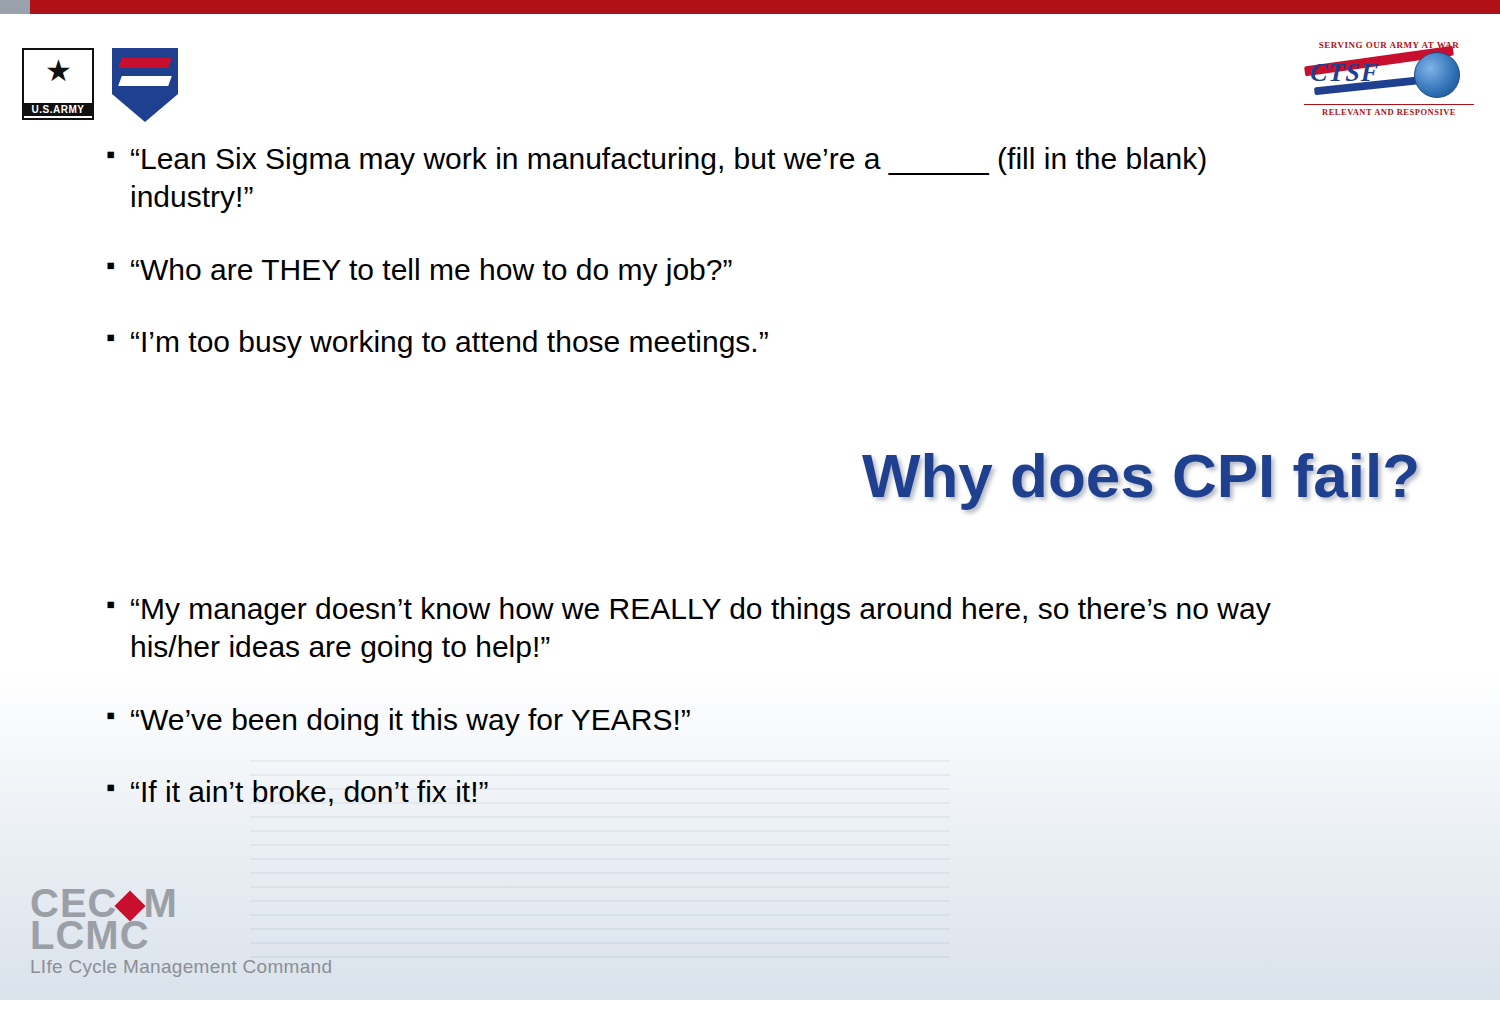★
U.S.ARMY
Serving our Army at War
CTSF
Relevant and Responsive
“Lean Six Sigma may work in manufacturing, but we’re a ______ (fill in the blank) industry!”
“Who are THEY to tell me how to do my job?”
“I’m too busy working to attend those meetings.”
Why does CPI fail?
“My manager doesn’t know how we REALLY do things around here, so there’s no way his/her ideas are going to help!”
“We’ve been doing it this way for YEARS!”
“If it ain’t broke, don’t fix it!”
CEC M
LCMC
LIfe Cycle Management Command